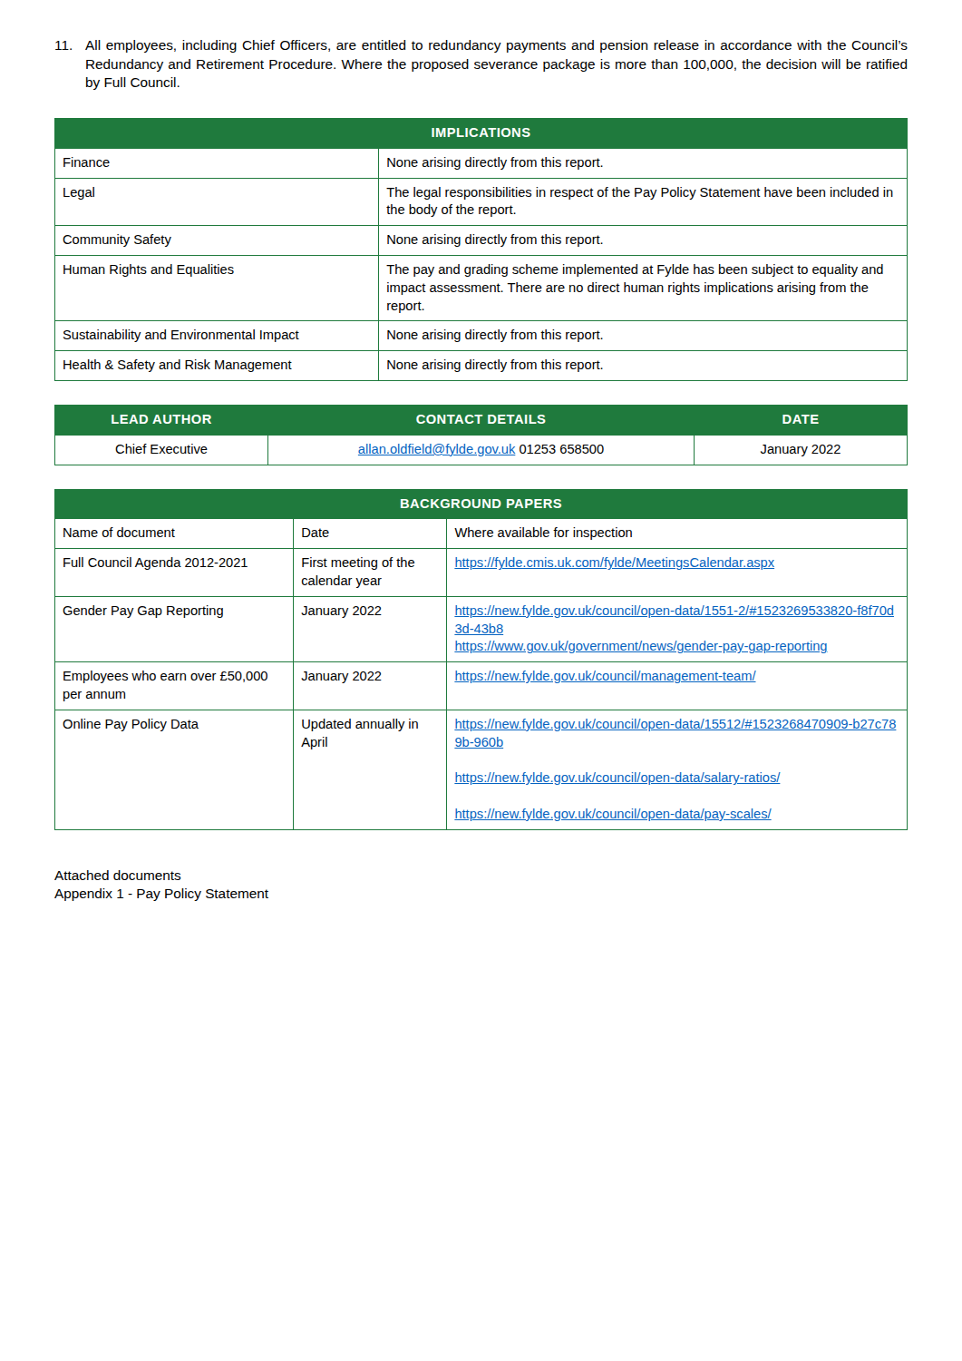11. All employees, including Chief Officers, are entitled to redundancy payments and pension release in accordance with the Council’s Redundancy and Retirement Procedure. Where the proposed severance package is more than 100,000, the decision will be ratified by Full Council.
| IMPLICATIONS |
| --- |
| Finance | None arising directly from this report. |
| Legal | The legal responsibilities in respect of the Pay Policy Statement have been included in the body of the report. |
| Community Safety | None arising directly from this report. |
| Human Rights and Equalities | The pay and grading scheme implemented at Fylde has been subject to equality and impact assessment. There are no direct human rights implications arising from the report. |
| Sustainability and Environmental Impact | None arising directly from this report. |
| Health & Safety and Risk Management | None arising directly from this report. |
| LEAD AUTHOR | CONTACT DETAILS | DATE |
| --- | --- | --- |
| Chief Executive | allan.oldfield@fylde.gov.uk 01253 658500 | January 2022 |
| BACKGROUND PAPERS |
| --- |
| Name of document | Date | Where available for inspection |
| Full Council Agenda 2012-2021 | First meeting of the calendar year | https://fylde.cmis.uk.com/fylde/MeetingsCalendar.aspx |
| Gender Pay Gap Reporting | January 2022 | https://new.fylde.gov.uk/council/open-data/1551-2/#1523269533820-f8f70d3d-43b8 https://www.gov.uk/government/news/gender-pay-gap-reporting |
| Employees who earn over £50,000 per annum | January 2022 | https://new.fylde.gov.uk/council/management-team/ |
| Online Pay Policy Data | Updated annually in April | https://new.fylde.gov.uk/council/open-data/15512/#1523268470909-b27c789b-960b https://new.fylde.gov.uk/council/open-data/salary-ratios/ https://new.fylde.gov.uk/council/open-data/pay-scales/ |
Attached documents
Appendix 1 - Pay Policy Statement